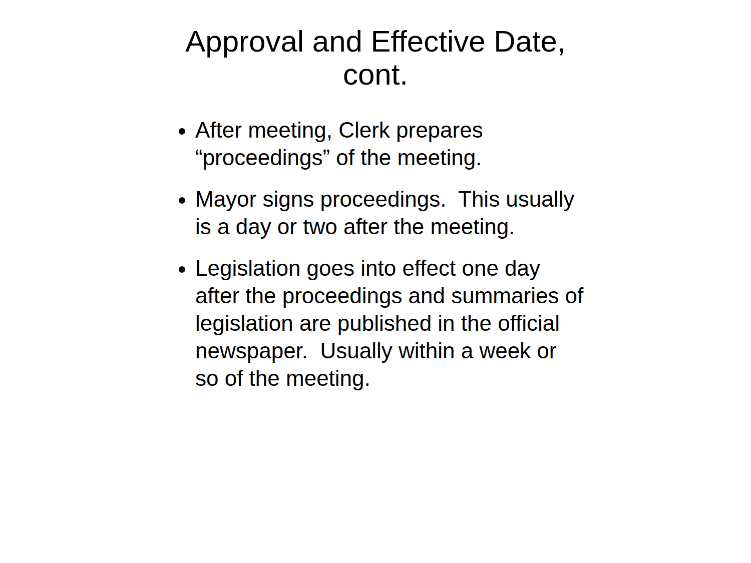Approval and Effective Date, cont.
After meeting, Clerk prepares “proceedings” of the meeting.
Mayor signs proceedings. This usually is a day or two after the meeting.
Legislation goes into effect one day after the proceedings and summaries of legislation are published in the official newspaper. Usually within a week or so of the meeting.